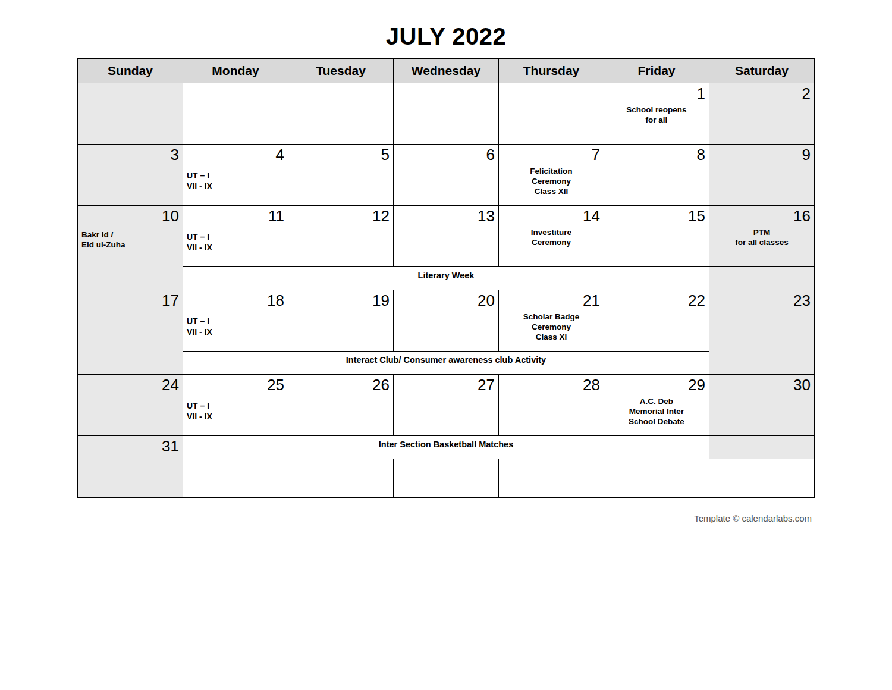JULY 2022
| Sunday | Monday | Tuesday | Wednesday | Thursday | Friday | Saturday |
| --- | --- | --- | --- | --- | --- | --- |
| | | | | | 1 School reopens for all | 2 |
| 3 | 4 UT – I VII - IX | 5 | 6 | 7 Felicitation Ceremony Class XII | 8 | 9 |
| 10 Bakr Id / Eid ul-Zuha | 11 UT – I VII - IX | 12 | 13 | 14 Investiture Ceremony | 15 | 16 PTM for all classes |
| Literary Week | |
| 17 | 18 UT – I VII - IX | 19 | 20 | 21 Scholar Badge Ceremony Class XI | 22 | 23 |
| Interact Club/ Consumer awareness club Activity |
| 24 | 25 UT – I VII - IX | 26 | 27 | 28 | 29 A.C. Deb Memorial Inter School Debate | 30 |
| 31 | Inter Section Basketball Matches | |
Template © calendarlabs.com